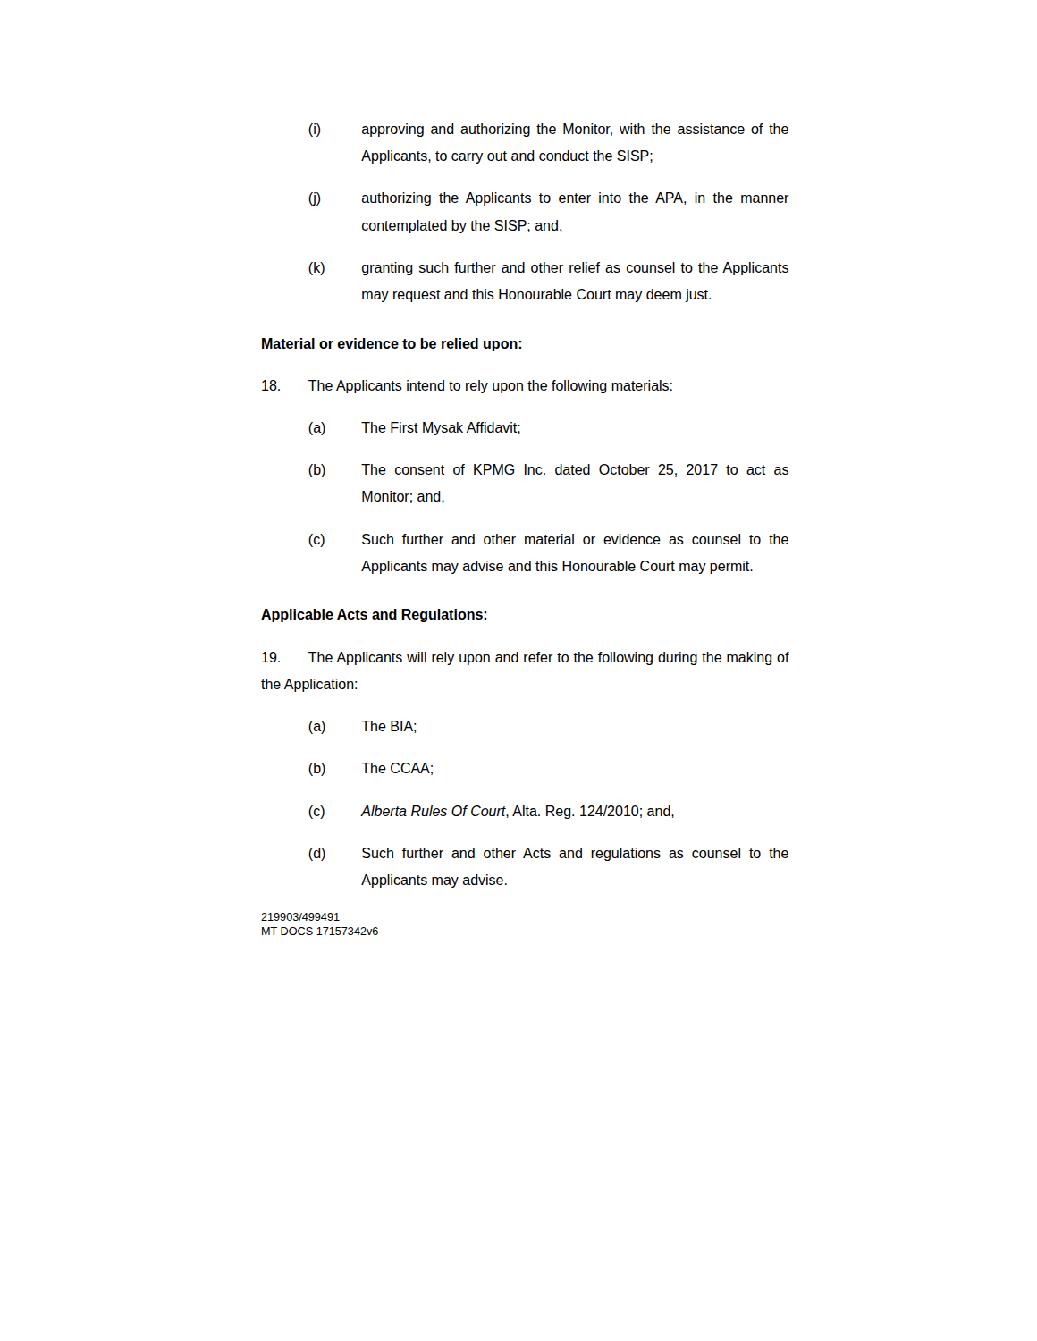(i) approving and authorizing the Monitor, with the assistance of the Applicants, to carry out and conduct the SISP;
(j) authorizing the Applicants to enter into the APA, in the manner contemplated by the SISP; and,
(k) granting such further and other relief as counsel to the Applicants may request and this Honourable Court may deem just.
Material or evidence to be relied upon:
18. The Applicants intend to rely upon the following materials:
(a) The First Mysak Affidavit;
(b) The consent of KPMG Inc. dated October 25, 2017 to act as Monitor; and,
(c) Such further and other material or evidence as counsel to the Applicants may advise and this Honourable Court may permit.
Applicable Acts and Regulations:
19. The Applicants will rely upon and refer to the following during the making of the Application:
(a) The BIA;
(b) The CCAA;
(c) Alberta Rules Of Court, Alta. Reg. 124/2010; and,
(d) Such further and other Acts and regulations as counsel to the Applicants may advise.
219903/499491
MT DOCS 17157342v6